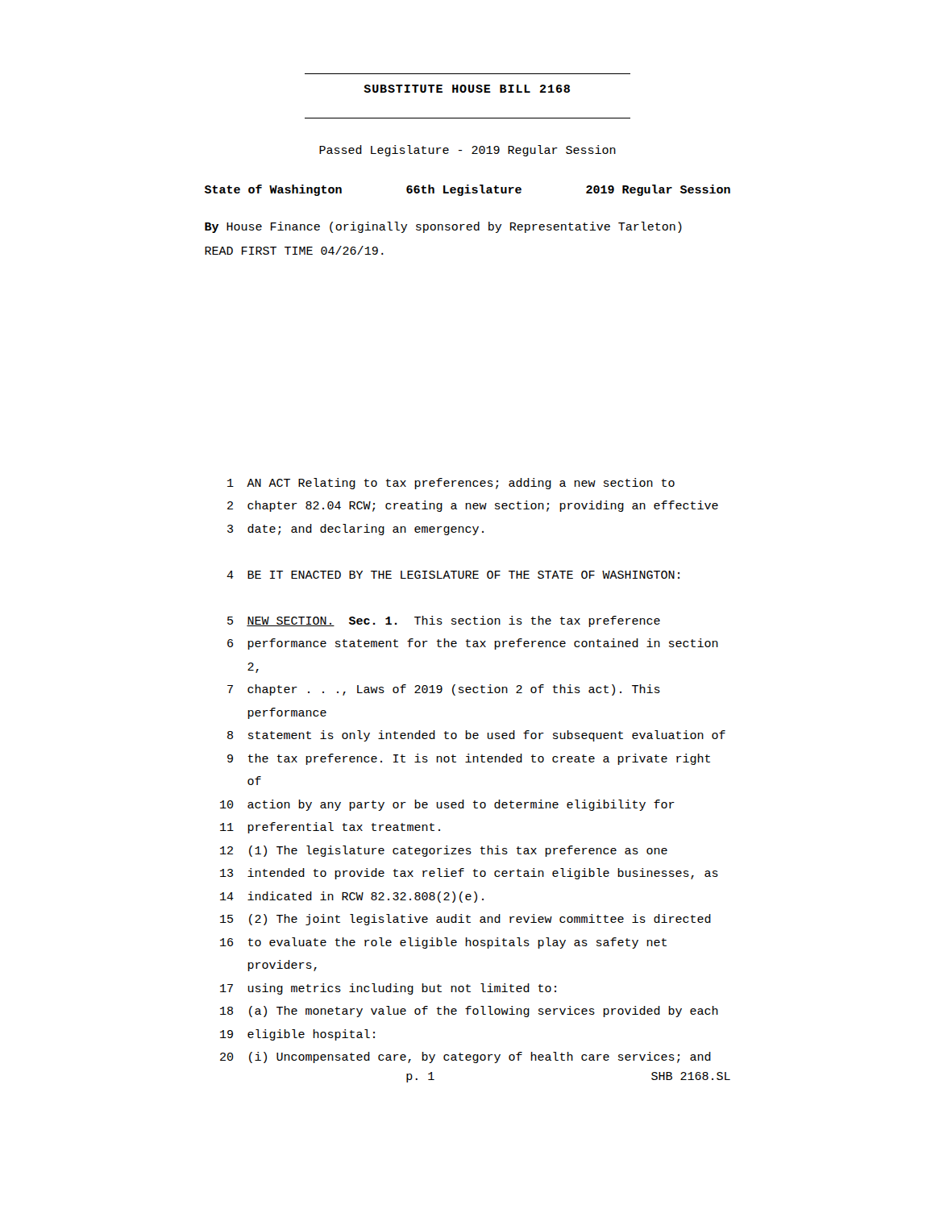SUBSTITUTE HOUSE BILL 2168
Passed Legislature - 2019 Regular Session
State of Washington 66th Legislature 2019 Regular Session
By House Finance (originally sponsored by Representative Tarleton)
READ FIRST TIME 04/26/19.
AN ACT Relating to tax preferences; adding a new section to
chapter 82.04 RCW; creating a new section; providing an effective
date; and declaring an emergency.
BE IT ENACTED BY THE LEGISLATURE OF THE STATE OF WASHINGTON:
NEW SECTION. Sec. 1. This section is the tax preference
performance statement for the tax preference contained in section 2,
chapter . . ., Laws of 2019 (section 2 of this act). This performance
statement is only intended to be used for subsequent evaluation of
the tax preference. It is not intended to create a private right of
action by any party or be used to determine eligibility for
preferential tax treatment.
(1) The legislature categorizes this tax preference as one
intended to provide tax relief to certain eligible businesses, as
indicated in RCW 82.32.808(2)(e).
(2) The joint legislative audit and review committee is directed
to evaluate the role eligible hospitals play as safety net providers,
using metrics including but not limited to:
(a) The monetary value of the following services provided by each
eligible hospital:
(i) Uncompensated care, by category of health care services; and
p. 1 SHB 2168.SL